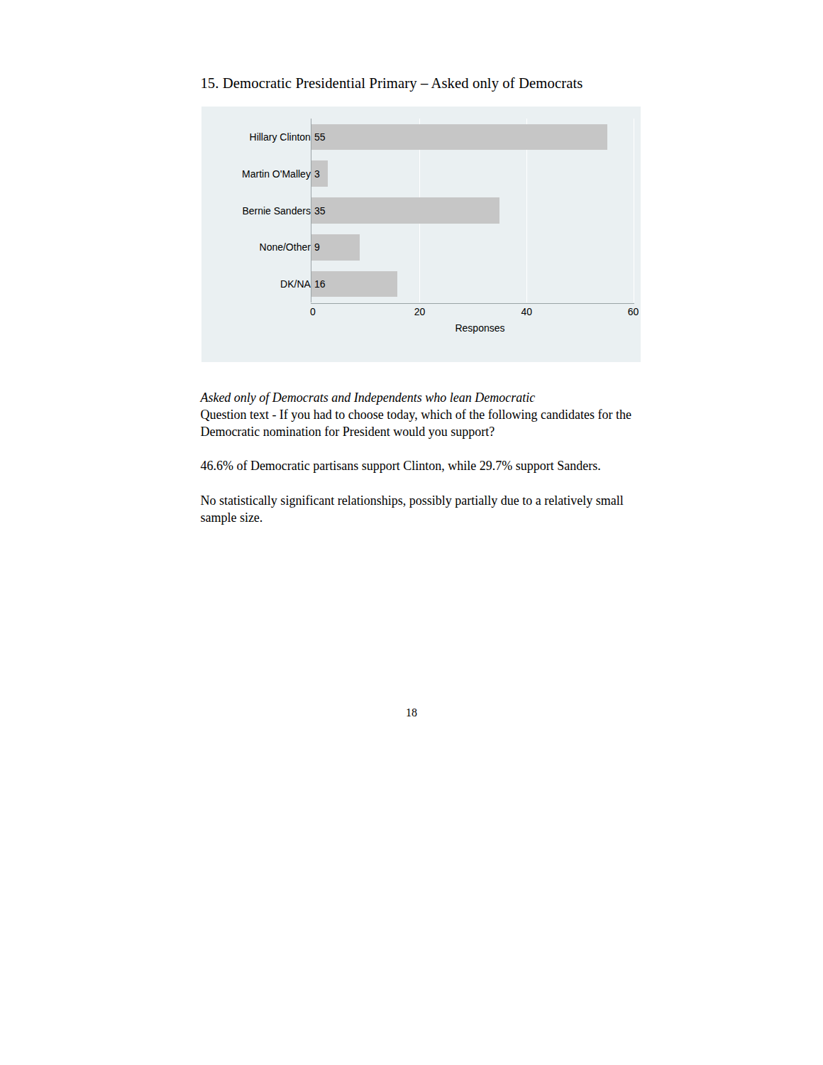15. Democratic Presidential Primary – Asked only of Democrats
| Hillary Clinton | 55 |
| Martin O'Malley | 3 |
| Bernie Sanders | 35 |
| None/Other | 9 |
| DK/NA | 16 |
| | 0 20 40 60 Responses |
Asked only of Democrats and Independents who lean Democratic
Question text - If you had to choose today, which of the following candidates for the Democratic nomination for President would you support?
46.6% of Democratic partisans support Clinton, while 29.7% support Sanders.
No statistically significant relationships, possibly partially due to a relatively small sample size.
18